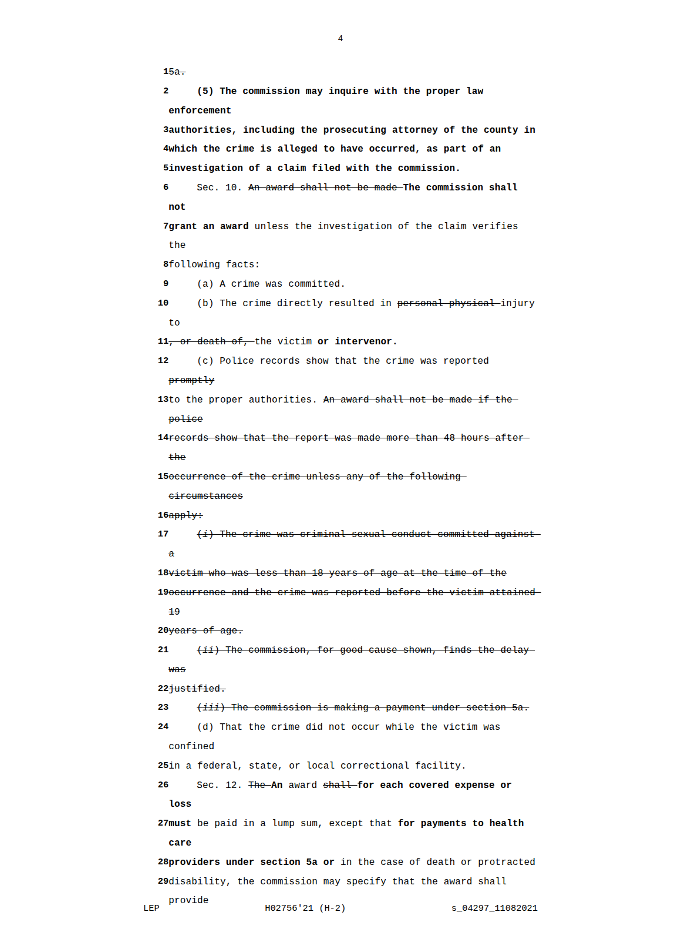4
| 1 | 5a. |
| 2 | (5) The commission may inquire with the proper law enforcement |
| 3 | authorities, including the prosecuting attorney of the county in |
| 4 | which the crime is alleged to have occurred, as part of an |
| 5 | investigation of a claim filed with the commission. |
| 6 | Sec. 10. An award shall not be made The commission shall not |
| 7 | grant an award unless the investigation of the claim verifies the |
| 8 | following facts: |
| 9 | (a) A crime was committed. |
| 10 | (b) The crime directly resulted in personal physical injury to |
| 11 | , or death of, the victim or intervenor. |
| 12 | (c) Police records show that the crime was reported promptly |
| 13 | to the proper authorities. An award shall not be made if the police |
| 14 | records show that the report was made more than 48 hours after the |
| 15 | occurrence of the crime unless any of the following circumstances |
| 16 | apply: |
| 17 | ( i ) The crime was criminal sexual conduct committed against a |
| 18 | victim who was less than 18 years of age at the time of the |
| 19 | occurrence and the crime was reported before the victim attained 19 |
| 20 | years of age. |
| 21 | ( ii ) The commission, for good cause shown, finds the delay was |
| 22 | justified. |
| 23 | ( iii ) The commission is making a payment under section 5a. |
| 24 | (d) That the crime did not occur while the victim was confined |
| 25 | in a federal, state, or local correctional facility. |
| 26 | Sec. 12. The An award shall for each covered expense or loss |
| 27 | must be paid in a lump sum, except that for payments to health care |
| 28 | providers under section 5a or in the case of death or protracted |
| 29 | disability, the commission may specify that the award shall provide |
LEP
H02756'21 (H-2)
s_04297_11082021